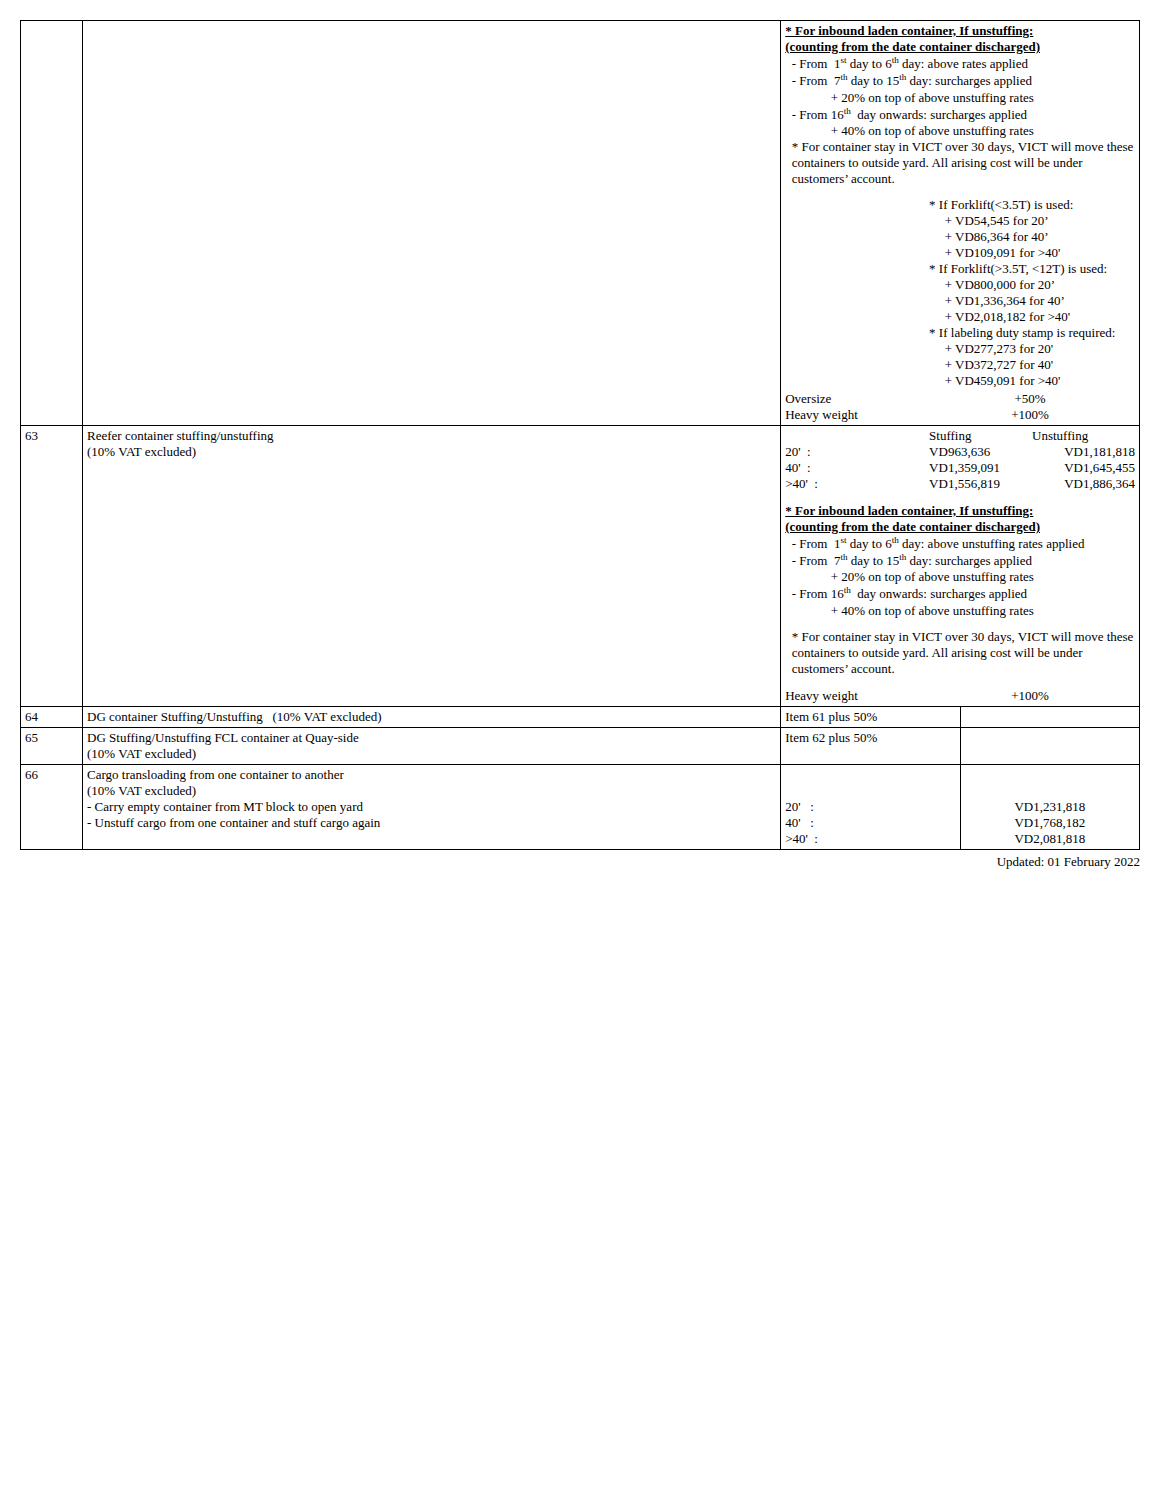| | | * For inbound laden container, If unstuffing: (counting from the date container discharged) - From 1 st day to 6 th day: above rates applied - From 7 th day to 15 th day: surcharges applied + 20% on top of above unstuffing rates - From 16 th day onwards: surcharges applied + 40% on top of above unstuffing rates * For container stay in VICT over 30 days, VICT will move these containers to outside yard. All arising cost will be under customers’ account. / / * If Forklift(<3.5T) is used: + VD54,545 for 20’ + VD86,364 for 40’ + VD109,091 for >40' * If Forklift( > 3.5T, <12T) is used: + VD800,000 for 20’ + VD1,336,364 for 40’ + VD2,018,182 for >40' * If labeling duty stamp is required: + VD277,273 for 20' + VD372,727 for 40' + VD459,091 for >40' / / Oversize / +50% / / Heavy weight / +100% / |
| 63 | Reefer container stuffing/unstuffing (10% VAT excluded) | / / / Stuffing / Unstuffing / / / 20' : / / VD963,636 / VD1,181,818 / / / 40' : / / VD1,359,091 / VD1,645,455 / / / >40' : / / VD1,556,819 / VD1,886,364 / / * For inbound laden container, If unstuffing: (counting from the date container discharged) - From 1 st day to 6 th day: above unstuffing rates applied - From 7 th day to 15 th day: surcharges applied + 20% on top of above unstuffing rates - From 16 th day onwards: surcharges applied + 40% on top of above unstuffing rates * For container stay in VICT over 30 days, VICT will move these containers to outside yard. All arising cost will be under customers’ account. / Heavy weight / +100% / |
| 64 | DG container Stuffing/Unstuffing (10% VAT excluded) | Item 61 plus 50% | |
| 65 | DG Stuffing/Unstuffing FCL container at Quay-side (10% VAT excluded) | Item 62 plus 50% | |
| 66 | Cargo transloading from one container to another (10% VAT excluded) - Carry empty container from MT block to open yard - Unstuff cargo from one container and stuff cargo again | 20' : 40' : >40' : | VD1,231,818 VD1,768,182 VD2,081,818 |
Updated: 01 February 2022